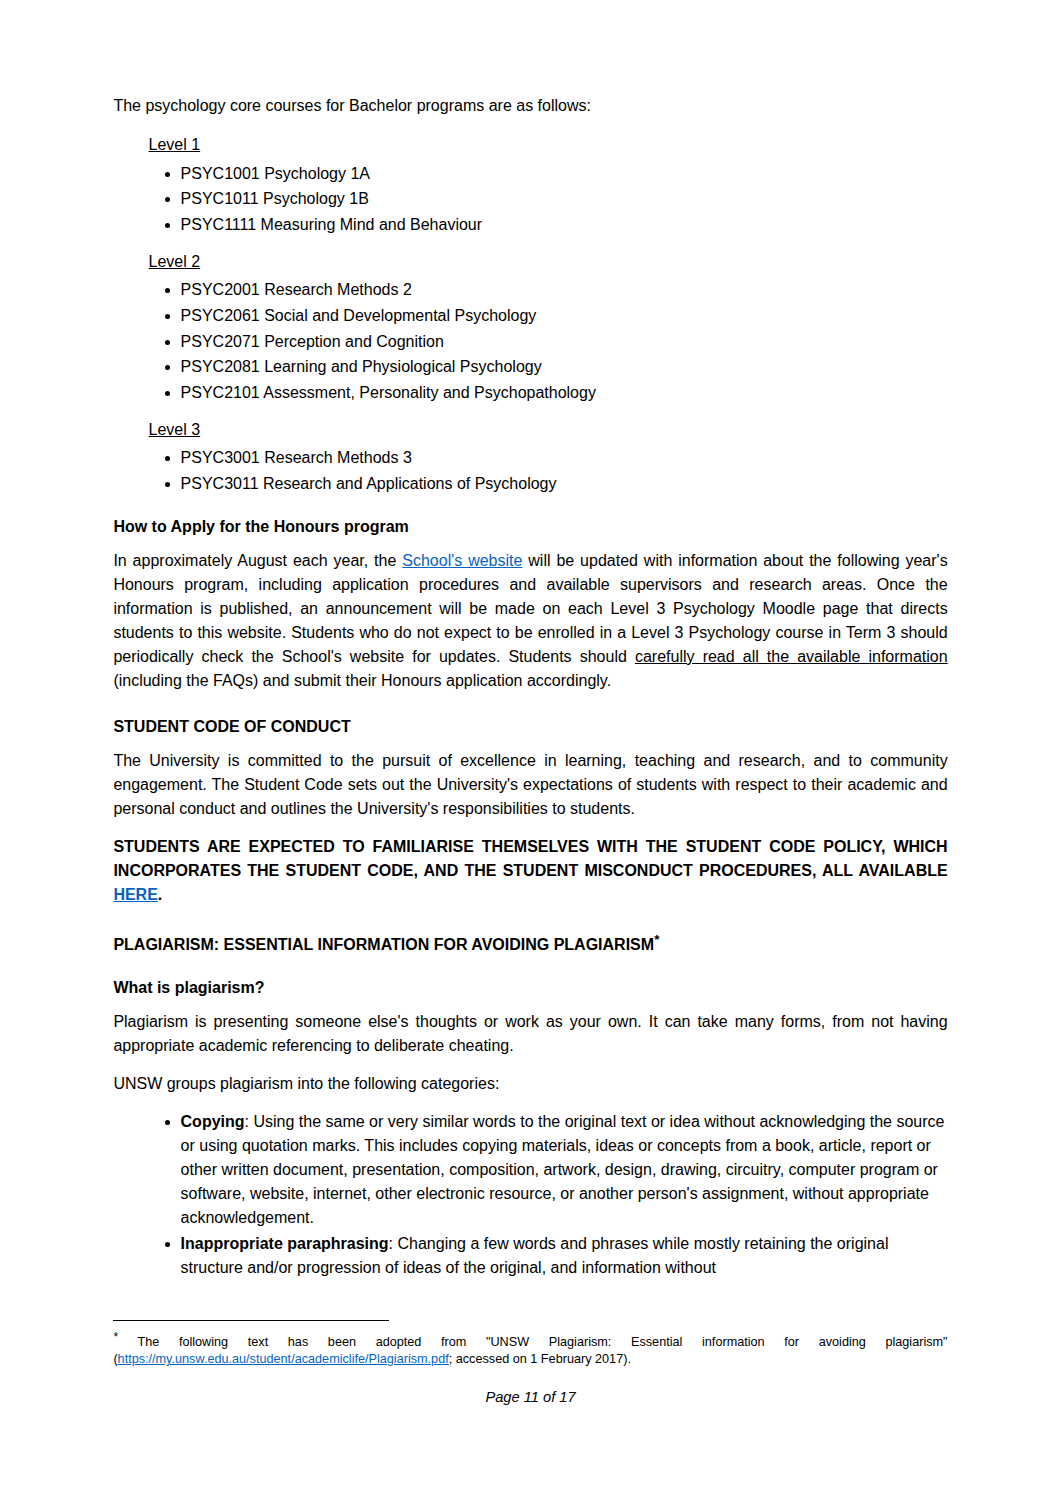The psychology core courses for Bachelor programs are as follows:
Level 1
PSYC1001 Psychology 1A
PSYC1011 Psychology 1B
PSYC1111 Measuring Mind and Behaviour
Level 2
PSYC2001 Research Methods 2
PSYC2061 Social and Developmental Psychology
PSYC2071 Perception and Cognition
PSYC2081 Learning and Physiological Psychology
PSYC2101 Assessment, Personality and Psychopathology
Level 3
PSYC3001 Research Methods 3
PSYC3011 Research and Applications of Psychology
How to Apply for the Honours program
In approximately August each year, the School's website will be updated with information about the following year's Honours program, including application procedures and available supervisors and research areas. Once the information is published, an announcement will be made on each Level 3 Psychology Moodle page that directs students to this website. Students who do not expect to be enrolled in a Level 3 Psychology course in Term 3 should periodically check the School's website for updates. Students should carefully read all the available information (including the FAQs) and submit their Honours application accordingly.
STUDENT CODE OF CONDUCT
The University is committed to the pursuit of excellence in learning, teaching and research, and to community engagement. The Student Code sets out the University's expectations of students with respect to their academic and personal conduct and outlines the University's responsibilities to students.
STUDENTS ARE EXPECTED TO FAMILIARISE THEMSELVES WITH THE STUDENT CODE POLICY, WHICH INCORPORATES THE STUDENT CODE, AND THE STUDENT MISCONDUCT PROCEDURES, ALL AVAILABLE HERE.
PLAGIARISM: ESSENTIAL INFORMATION FOR AVOIDING PLAGIARISM*
What is plagiarism?
Plagiarism is presenting someone else's thoughts or work as your own. It can take many forms, from not having appropriate academic referencing to deliberate cheating.
UNSW groups plagiarism into the following categories:
Copying: Using the same or very similar words to the original text or idea without acknowledging the source or using quotation marks. This includes copying materials, ideas or concepts from a book, article, report or other written document, presentation, composition, artwork, design, drawing, circuitry, computer program or software, website, internet, other electronic resource, or another person's assignment, without appropriate acknowledgement.
Inappropriate paraphrasing: Changing a few words and phrases while mostly retaining the original structure and/or progression of ideas of the original, and information without
* The following text has been adopted from "UNSW Plagiarism: Essential information for avoiding plagiarism" (https://my.unsw.edu.au/student/academiclife/Plagiarism.pdf; accessed on 1 February 2017).
Page 11 of 17